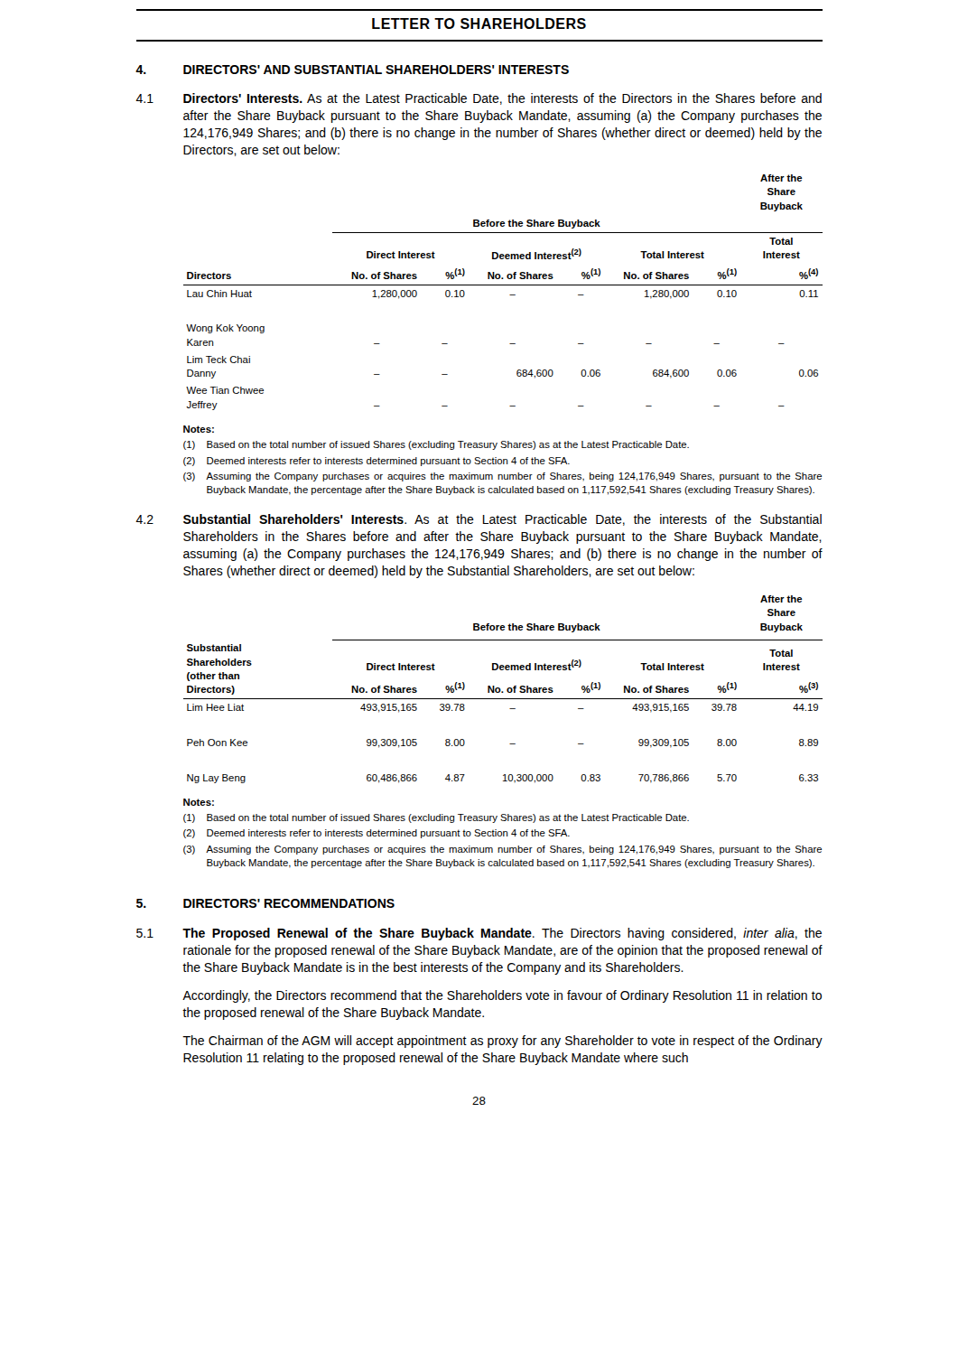LETTER TO SHAREHOLDERS
4.
DIRECTORS' AND SUBSTANTIAL SHAREHOLDERS' INTERESTS
4.1
Directors' Interests. As at the Latest Practicable Date, the interests of the Directors in the Shares before and after the Share Buyback pursuant to the Share Buyback Mandate, assuming (a) the Company purchases the 124,176,949 Shares; and (b) there is no change in the number of Shares (whether direct or deemed) held by the Directors, are set out below:
| | | After the Share Buyback |
| --- | --- | --- |
| | Before the Share Buyback | |
| | Direct Interest | Deemed Interest (2) | Total Interest | Total Interest |
| Directors | No. of Shares | % (1) | No. of Shares | % (1) | No. of Shares | % (1) | % (4) |
| Lau Chin Huat | 1,280,000 | 0.10 | – | – | 1,280,000 | 0.10 | 0.11 |
| Wong Kok Yoong Karen | – | – | – | – | – | – | – |
| Lim Teck Chai Danny | – | – | 684,600 | 0.06 | 684,600 | 0.06 | 0.06 |
| Wee Tian Chwee Jeffrey | – | – | – | – | – | – | – |
Notes:
(1) Based on the total number of issued Shares (excluding Treasury Shares) as at the Latest Practicable Date.
(2) Deemed interests refer to interests determined pursuant to Section 4 of the SFA.
(3) Assuming the Company purchases or acquires the maximum number of Shares, being 124,176,949 Shares, pursuant to the Share Buyback Mandate, the percentage after the Share Buyback is calculated based on 1,117,592,541 Shares (excluding Treasury Shares).
4.2
Substantial Shareholders' Interests. As at the Latest Practicable Date, the interests of the Substantial Shareholders in the Shares before and after the Share Buyback pursuant to the Share Buyback Mandate, assuming (a) the Company purchases the 124,176,949 Shares; and (b) there is no change in the number of Shares (whether direct or deemed) held by the Substantial Shareholders, are set out below:
| | Before the Share Buyback | After the Share Buyback |
| --- | --- | --- |
| Substantial Shareholders (other than Directors) | Direct Interest | Deemed Interest (2) | Total Interest | Total Interest |
| No. of Shares | % (1) | No. of Shares | % (1) | No. of Shares | % (1) | % (3) |
| Lim Hee Liat | 493,915,165 | 39.78 | – | – | 493,915,165 | 39.78 | 44.19 |
| Peh Oon Kee | 99,309,105 | 8.00 | – | – | 99,309,105 | 8.00 | 8.89 |
| Ng Lay Beng | 60,486,866 | 4.87 | 10,300,000 | 0.83 | 70,786,866 | 5.70 | 6.33 |
Notes:
(1) Based on the total number of issued Shares (excluding Treasury Shares) as at the Latest Practicable Date.
(2) Deemed interests refer to interests determined pursuant to Section 4 of the SFA.
(3) Assuming the Company purchases or acquires the maximum number of Shares, being 124,176,949 Shares, pursuant to the Share Buyback Mandate, the percentage after the Share Buyback is calculated based on 1,117,592,541 Shares (excluding Treasury Shares).
5.
DIRECTORS' RECOMMENDATIONS
5.1
The Proposed Renewal of the Share Buyback Mandate. The Directors having considered, inter alia, the rationale for the proposed renewal of the Share Buyback Mandate, are of the opinion that the proposed renewal of the Share Buyback Mandate is in the best interests of the Company and its Shareholders.
Accordingly, the Directors recommend that the Shareholders vote in favour of Ordinary Resolution 11 in relation to the proposed renewal of the Share Buyback Mandate.
The Chairman of the AGM will accept appointment as proxy for any Shareholder to vote in respect of the Ordinary Resolution 11 relating to the proposed renewal of the Share Buyback Mandate where such
28